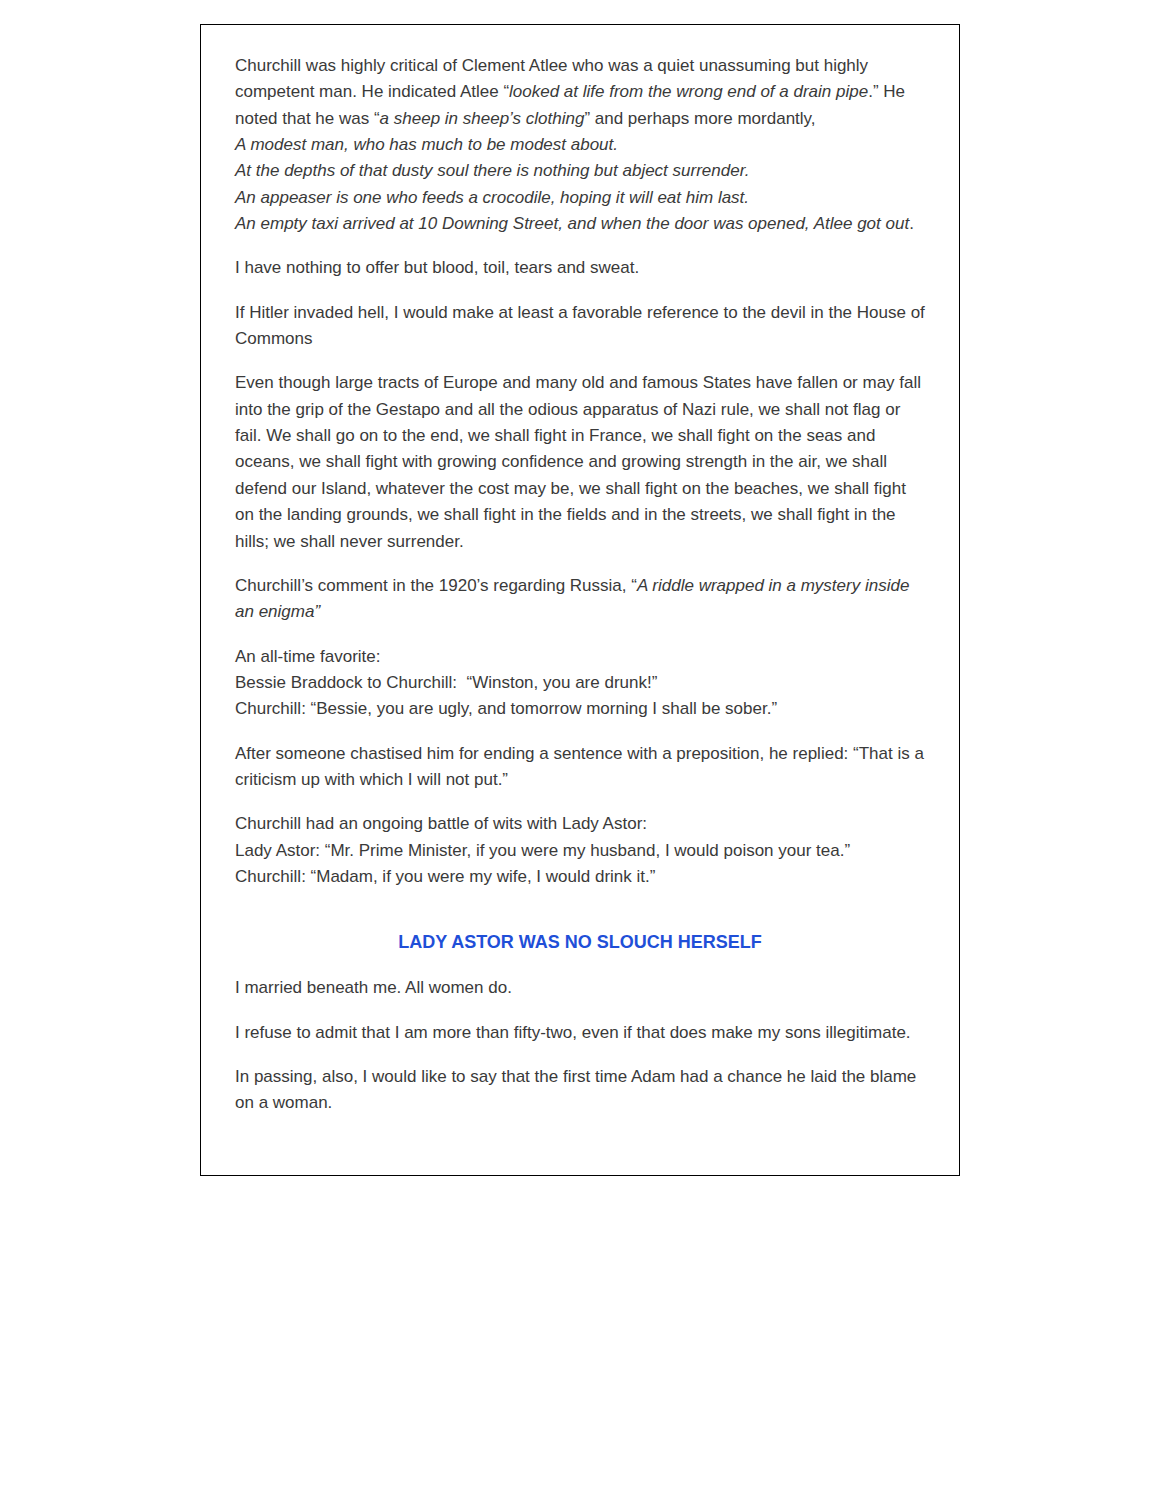Churchill was highly critical of Clement Atlee who was a quiet unassuming but highly competent man. He indicated Atlee “looked at life from the wrong end of a drain pipe.” He noted that he was “a sheep in sheep’s clothing” and perhaps more mordantly,
A modest man, who has much to be modest about.
At the depths of that dusty soul there is nothing but abject surrender.
An appeaser is one who feeds a crocodile, hoping it will eat him last.
An empty taxi arrived at 10 Downing Street, and when the door was opened, Atlee got out.
I have nothing to offer but blood, toil, tears and sweat.
If Hitler invaded hell, I would make at least a favorable reference to the devil in the House of Commons
Even though large tracts of Europe and many old and famous States have fallen or may fall into the grip of the Gestapo and all the odious apparatus of Nazi rule, we shall not flag or fail. We shall go on to the end, we shall fight in France, we shall fight on the seas and oceans, we shall fight with growing confidence and growing strength in the air, we shall defend our Island, whatever the cost may be, we shall fight on the beaches, we shall fight on the landing grounds, we shall fight in the fields and in the streets, we shall fight in the hills; we shall never surrender.
Churchill’s comment in the 1920’s regarding Russia, “A riddle wrapped in a mystery inside an enigma”
An all-time favorite:
Bessie Braddock to Churchill: “Winston, you are drunk!”
Churchill: “Bessie, you are ugly, and tomorrow morning I shall be sober.”
After someone chastised him for ending a sentence with a preposition, he replied: “That is a criticism up with which I will not put.”
Churchill had an ongoing battle of wits with Lady Astor:
Lady Astor: “Mr. Prime Minister, if you were my husband, I would poison your tea.”
Churchill: “Madam, if you were my wife, I would drink it.”
LADY ASTOR WAS NO SLOUCH HERSELF
I married beneath me. All women do.
I refuse to admit that I am more than fifty-two, even if that does make my sons illegitimate.
In passing, also, I would like to say that the first time Adam had a chance he laid the blame on a woman.